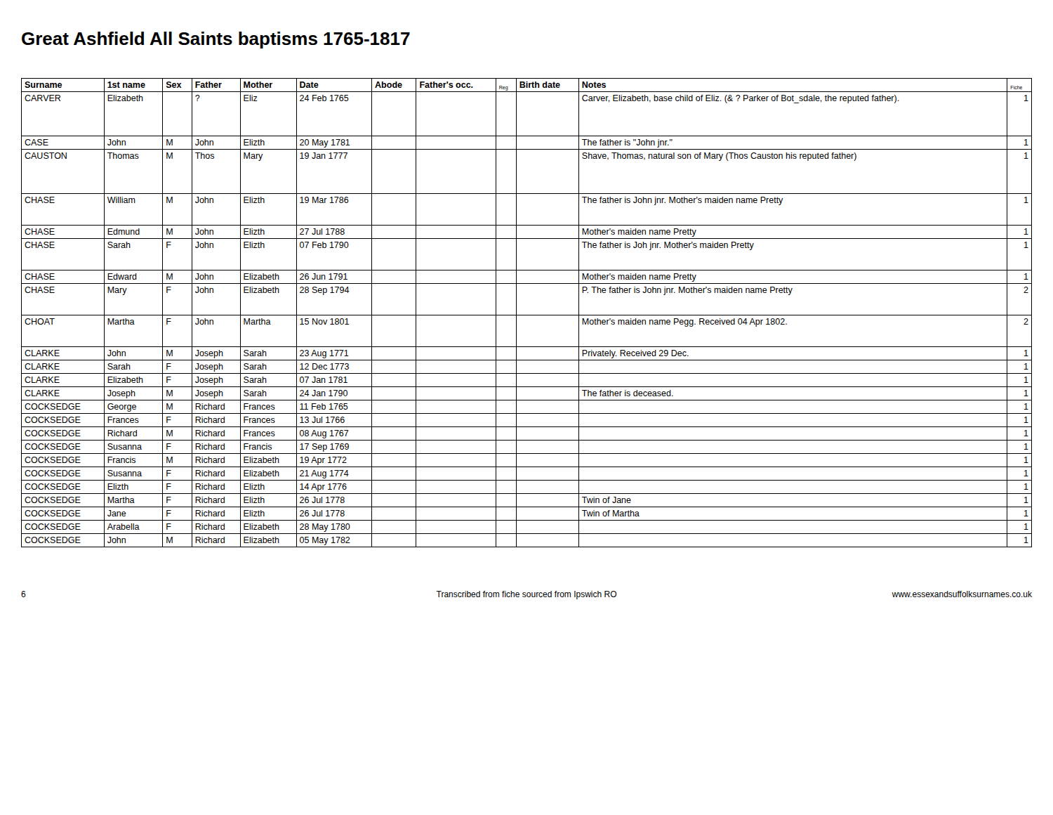Great Ashfield All Saints baptisms 1765-1817
| Surname | 1st name | Sex | Father | Mother | Date | Abode | Father's occ. | Reg | Birth date | Notes | Fiche |
| --- | --- | --- | --- | --- | --- | --- | --- | --- | --- | --- | --- |
| CARVER | Elizabeth | | ? | Eliz | 24 Feb 1765 | | | | | Carver, Elizabeth, base child of Eliz. (& ? Parker of Bot_sdale, the reputed father). | 1 |
| CASE | John | M | John | Elizth | 20 May 1781 | | | | | The father is "John jnr." | 1 |
| CAUSTON | Thomas | M | Thos | Mary | 19 Jan 1777 | | | | | Shave, Thomas, natural son of Mary (Thos Causton his reputed father) | 1 |
| CHASE | William | M | John | Elizth | 19 Mar 1786 | | | | | The father is John jnr. Mother's maiden name Pretty | 1 |
| CHASE | Edmund | M | John | Elizth | 27 Jul 1788 | | | | | Mother's maiden name Pretty | 1 |
| CHASE | Sarah | F | John | Elizth | 07 Feb 1790 | | | | | The father is Joh jnr. Mother's maiden Pretty | 1 |
| CHASE | Edward | M | John | Elizabeth | 26 Jun 1791 | | | | | Mother's maiden name Pretty | 1 |
| CHASE | Mary | F | John | Elizabeth | 28 Sep 1794 | | | | | P. The father is John jnr. Mother's maiden name Pretty | 2 |
| CHOAT | Martha | F | John | Martha | 15 Nov 1801 | | | | | Mother's maiden name Pegg. Received 04 Apr 1802. | 2 |
| CLARKE | John | M | Joseph | Sarah | 23 Aug 1771 | | | | | Privately. Received 29 Dec. | 1 |
| CLARKE | Sarah | F | Joseph | Sarah | 12 Dec 1773 | | | | | | 1 |
| CLARKE | Elizabeth | F | Joseph | Sarah | 07 Jan 1781 | | | | | | 1 |
| CLARKE | Joseph | M | Joseph | Sarah | 24 Jan 1790 | | | | | The father is deceased. | 1 |
| COCKSEDGE | George | M | Richard | Frances | 11 Feb 1765 | | | | | | 1 |
| COCKSEDGE | Frances | F | Richard | Frances | 13 Jul 1766 | | | | | | 1 |
| COCKSEDGE | Richard | M | Richard | Frances | 08 Aug 1767 | | | | | | 1 |
| COCKSEDGE | Susanna | F | Richard | Francis | 17 Sep 1769 | | | | | | 1 |
| COCKSEDGE | Francis | M | Richard | Elizabeth | 19 Apr 1772 | | | | | | 1 |
| COCKSEDGE | Susanna | F | Richard | Elizabeth | 21 Aug 1774 | | | | | | 1 |
| COCKSEDGE | Elizth | F | Richard | Elizth | 14 Apr 1776 | | | | | | 1 |
| COCKSEDGE | Martha | F | Richard | Elizth | 26 Jul 1778 | | | | | Twin of Jane | 1 |
| COCKSEDGE | Jane | F | Richard | Elizth | 26 Jul 1778 | | | | | Twin of Martha | 1 |
| COCKSEDGE | Arabella | F | Richard | Elizabeth | 28 May 1780 | | | | | | 1 |
| COCKSEDGE | John | M | Richard | Elizabeth | 05 May 1782 | | | | | | 1 |
6
Transcribed from fiche sourced from Ipswich RO
www.essexandsuffolksurnames.co.uk